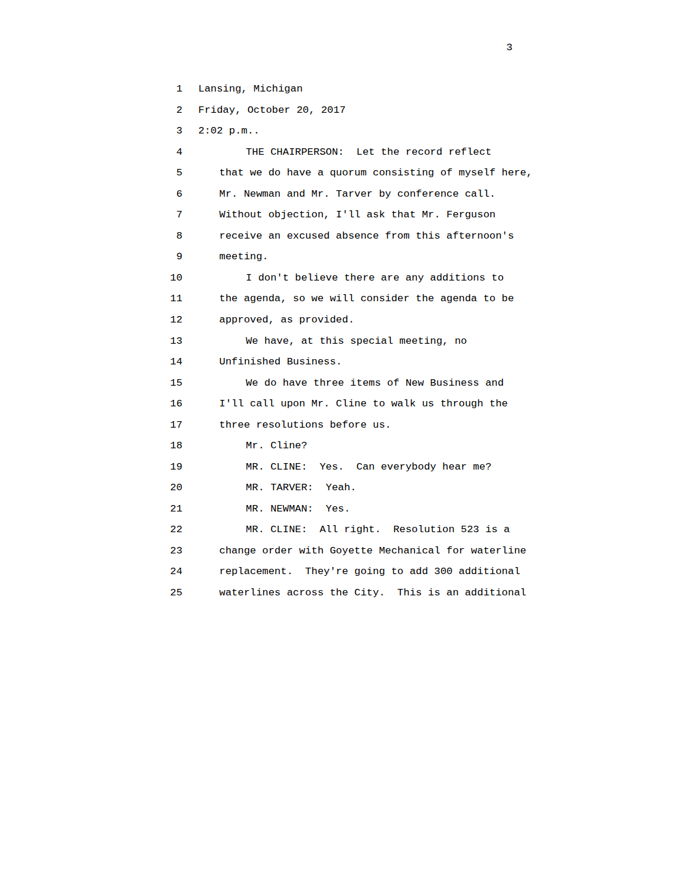3
| 1 | Lansing, Michigan |
| 2 | Friday, October 20, 2017 |
| 3 | 2:02 p.m.. |
| 4 | THE CHAIRPERSON: Let the record reflect |
| 5 | that we do have a quorum consisting of myself here, |
| 6 | Mr. Newman and Mr. Tarver by conference call. |
| 7 | Without objection, I'll ask that Mr. Ferguson |
| 8 | receive an excused absence from this afternoon's |
| 9 | meeting. |
| 10 | I don't believe there are any additions to |
| 11 | the agenda, so we will consider the agenda to be |
| 12 | approved, as provided. |
| 13 | We have, at this special meeting, no |
| 14 | Unfinished Business. |
| 15 | We do have three items of New Business and |
| 16 | I'll call upon Mr. Cline to walk us through the |
| 17 | three resolutions before us. |
| 18 | Mr. Cline? |
| 19 | MR. CLINE: Yes. Can everybody hear me? |
| 20 | MR. TARVER: Yeah. |
| 21 | MR. NEWMAN: Yes. |
| 22 | MR. CLINE: All right. Resolution 523 is a |
| 23 | change order with Goyette Mechanical for waterline |
| 24 | replacement. They're going to add 300 additional |
| 25 | waterlines across the City. This is an additional |